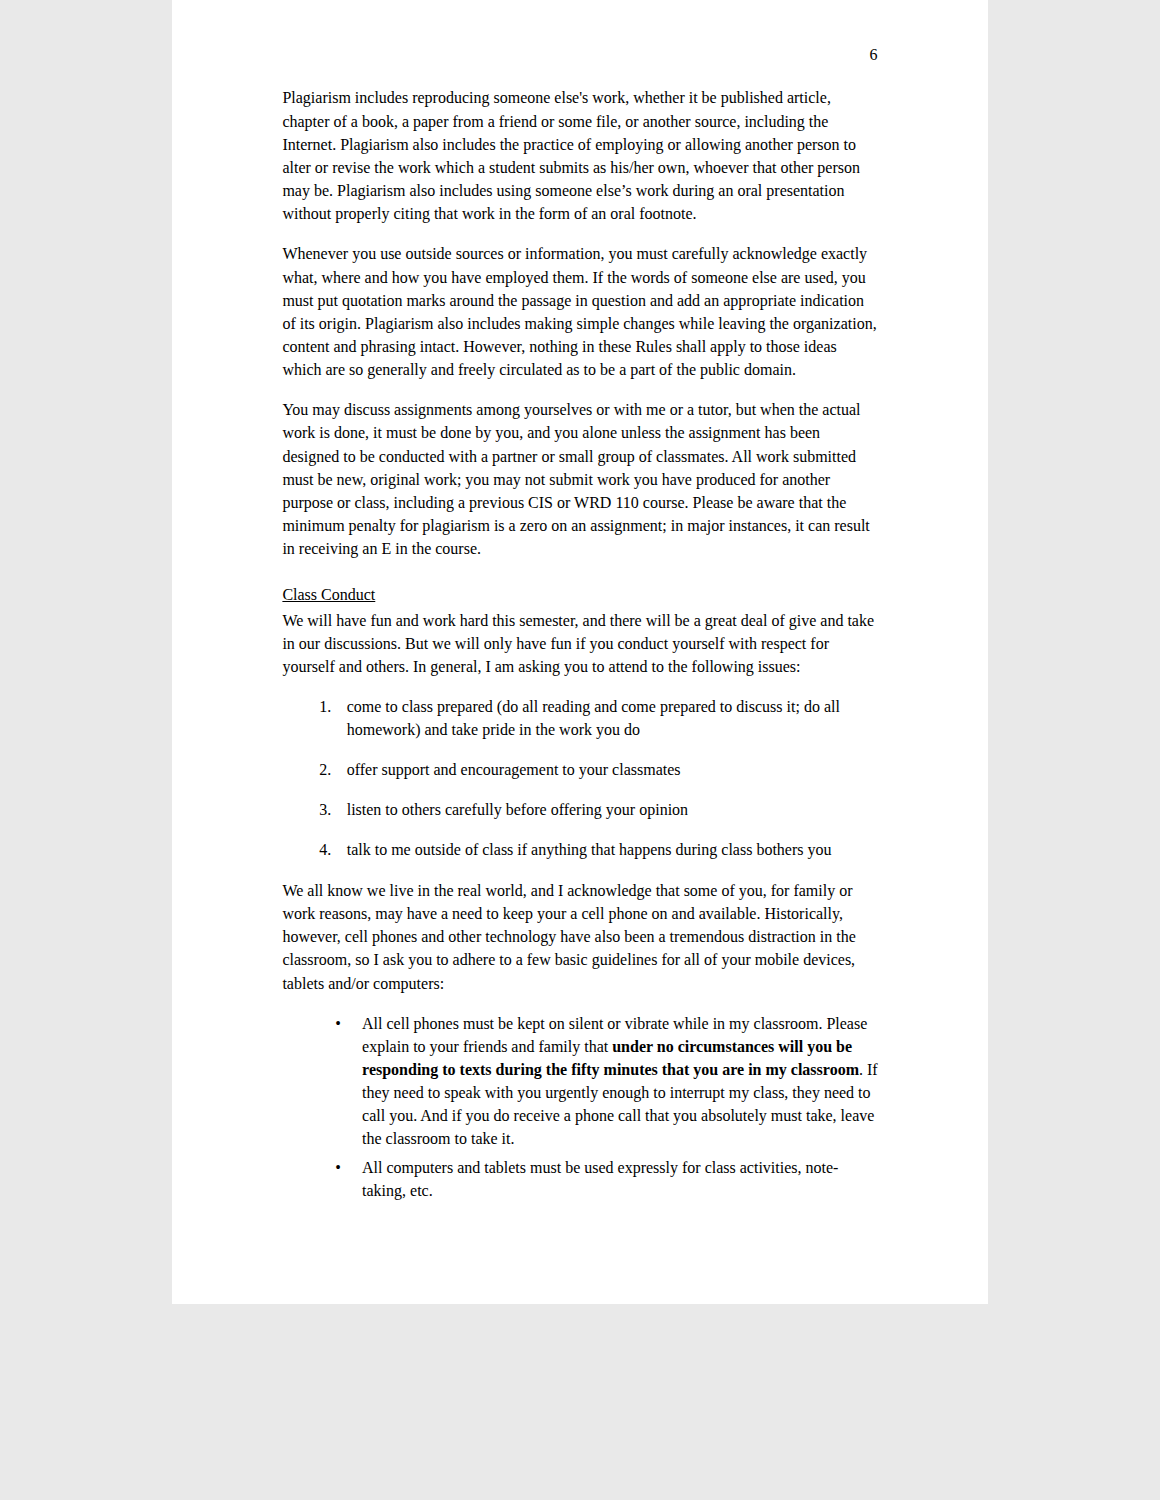6
Plagiarism includes reproducing someone else's work, whether it be published article, chapter of a book, a paper from a friend or some file, or another source, including the Internet. Plagiarism also includes the practice of employing or allowing another person to alter or revise the work which a student submits as his/her own, whoever that other person may be. Plagiarism also includes using someone else’s work during an oral presentation without properly citing that work in the form of an oral footnote.
Whenever you use outside sources or information, you must carefully acknowledge exactly what, where and how you have employed them. If the words of someone else are used, you must put quotation marks around the passage in question and add an appropriate indication of its origin. Plagiarism also includes making simple changes while leaving the organization, content and phrasing intact. However, nothing in these Rules shall apply to those ideas which are so generally and freely circulated as to be a part of the public domain.
You may discuss assignments among yourselves or with me or a tutor, but when the actual work is done, it must be done by you, and you alone unless the assignment has been designed to be conducted with a partner or small group of classmates. All work submitted must be new, original work; you may not submit work you have produced for another purpose or class, including a previous CIS or WRD 110 course. Please be aware that the minimum penalty for plagiarism is a zero on an assignment; in major instances, it can result in receiving an E in the course.
Class Conduct
We will have fun and work hard this semester, and there will be a great deal of give and take in our discussions. But we will only have fun if you conduct yourself with respect for yourself and others. In general, I am asking you to attend to the following issues:
come to class prepared (do all reading and come prepared to discuss it; do all homework) and take pride in the work you do
offer support and encouragement to your classmates
listen to others carefully before offering your opinion
talk to me outside of class if anything that happens during class bothers you
We all know we live in the real world, and I acknowledge that some of you, for family or work reasons, may have a need to keep your a cell phone on and available. Historically, however, cell phones and other technology have also been a tremendous distraction in the classroom, so I ask you to adhere to a few basic guidelines for all of your mobile devices, tablets and/or computers:
All cell phones must be kept on silent or vibrate while in my classroom. Please explain to your friends and family that under no circumstances will you be responding to texts during the fifty minutes that you are in my classroom. If they need to speak with you urgently enough to interrupt my class, they need to call you. And if you do receive a phone call that you absolutely must take, leave the classroom to take it.
All computers and tablets must be used expressly for class activities, note-taking, etc.